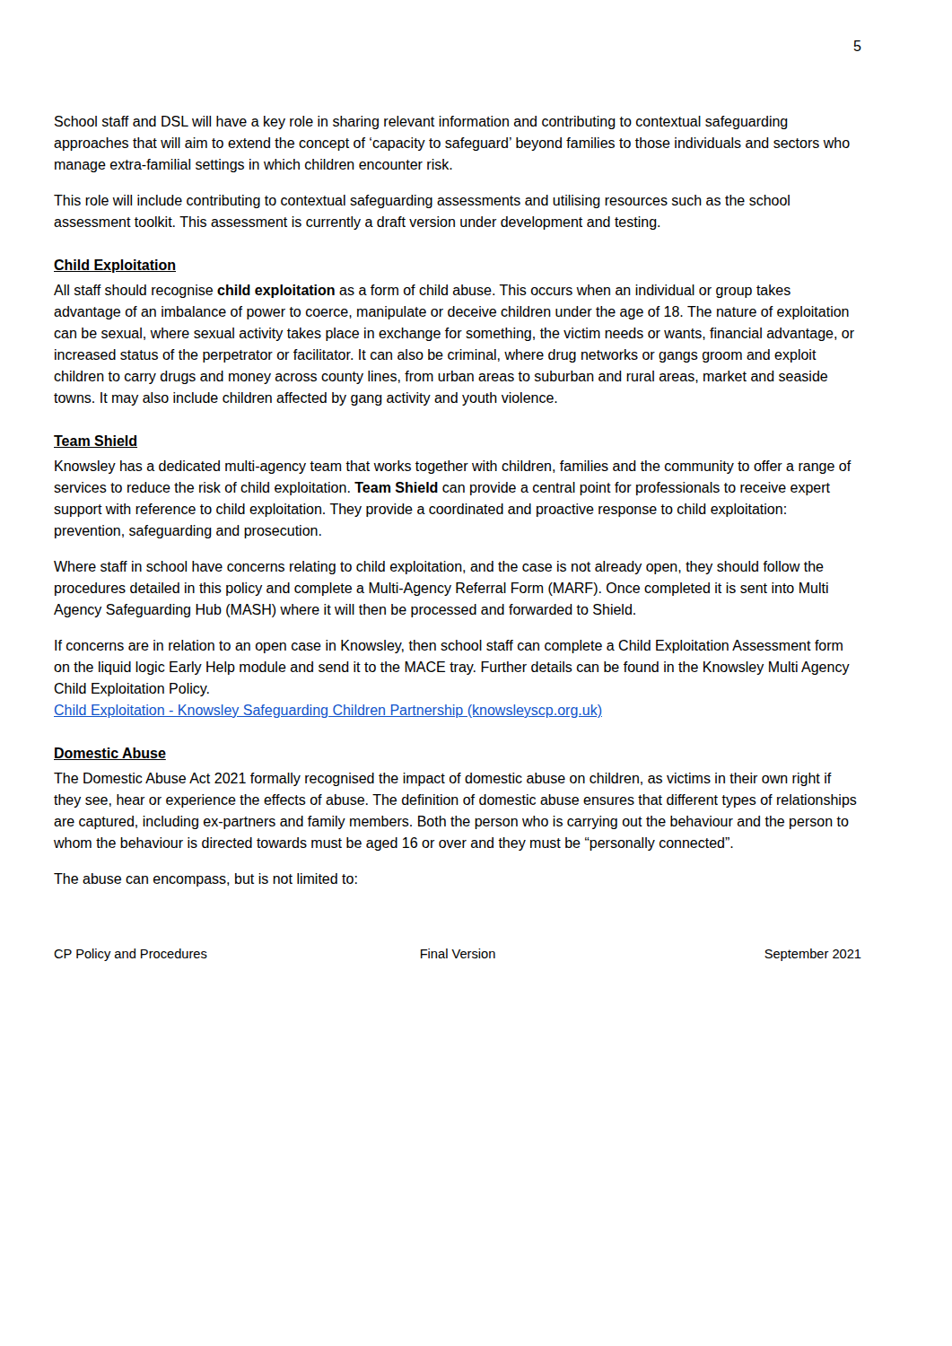5
School staff and DSL will have a key role in sharing relevant information and contributing to contextual safeguarding approaches that will aim to extend the concept of ‘capacity to safeguard’ beyond families to those individuals and sectors who manage extra-familial settings in which children encounter risk.
This role will include contributing to contextual safeguarding assessments and utilising resources such as the school assessment toolkit. This assessment is currently a draft version under development and testing.
Child Exploitation
All staff should recognise child exploitation as a form of child abuse. This occurs when an individual or group takes advantage of an imbalance of power to coerce, manipulate or deceive children under the age of 18. The nature of exploitation can be sexual, where sexual activity takes place in exchange for something, the victim needs or wants, financial advantage, or increased status of the perpetrator or facilitator. It can also be criminal, where drug networks or gangs groom and exploit children to carry drugs and money across county lines, from urban areas to suburban and rural areas, market and seaside towns. It may also include children affected by gang activity and youth violence.
Team Shield
Knowsley has a dedicated multi-agency team that works together with children, families and the community to offer a range of services to reduce the risk of child exploitation. Team Shield can provide a central point for professionals to receive expert support with reference to child exploitation. They provide a coordinated and proactive response to child exploitation: prevention, safeguarding and prosecution.
Where staff in school have concerns relating to child exploitation, and the case is not already open, they should follow the procedures detailed in this policy and complete a Multi-Agency Referral Form (MARF). Once completed it is sent into Multi Agency Safeguarding Hub (MASH) where it will then be processed and forwarded to Shield.
If concerns are in relation to an open case in Knowsley, then school staff can complete a Child Exploitation Assessment form on the liquid logic Early Help module and send it to the MACE tray. Further details can be found in the Knowsley Multi Agency Child Exploitation Policy.
Child Exploitation - Knowsley Safeguarding Children Partnership (knowsleyscp.org.uk)
Domestic Abuse
The Domestic Abuse Act 2021 formally recognised the impact of domestic abuse on children, as victims in their own right if they see, hear or experience the effects of abuse. The definition of domestic abuse ensures that different types of relationships are captured, including ex-partners and family members. Both the person who is carrying out the behaviour and the person to whom the behaviour is directed towards must be aged 16 or over and they must be “personally connected”.
The abuse can encompass, but is not limited to:
CP Policy and Procedures Final Version September 2021